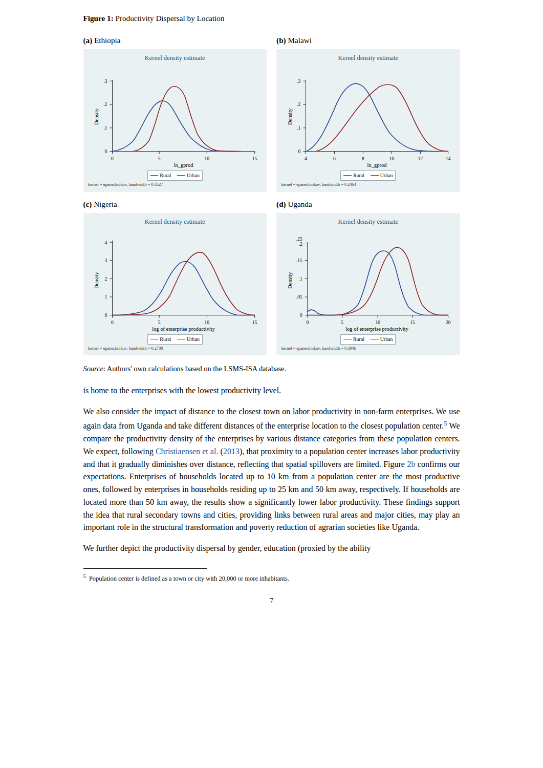Figure 1: Productivity Dispersal by Location
(a) Ethiopia
Kernel density estimate
0 .1 .2 .3 Density 0 5 10 15 ln_gprod
Rural Urban
kernel = epanechnikov, bandwidth = 0.3527
(b) Malawi
Kernel density estimate
0 .1 .2 .3 Density 4 6 8 10 12 14 ln_gprod
Rural Urban
kernel = epanechnikov, bandwidth = 0.2464
(c) Nigeria
Kernel density estimate
0 1 2 3 4 Density 0 5 10 15 log of enterprise productivity
Rural Urban
kernel = epanechnikov, bandwidth = 0.2708
(d) Uganda
Kernel density estimate
0 .05 .1 .15 .2 .25 Density 0 5 10 15 20 log of enterprise productivity
Rural Urban
kernel = epanechnikov, bandwidth = 0.3946
Source: Authors' own calculations based on the LSMS-ISA database.
is home to the enterprises with the lowest productivity level.
We also consider the impact of distance to the closest town on labor productivity in non-farm enterprises. We use again data from Uganda and take different distances of the enterprise location to the closest population center.5 We compare the productivity density of the enterprises by various distance categories from these population centers. We expect, following Christiaensen et al. (2013), that proximity to a population center increases labor productivity and that it gradually diminishes over distance, reflecting that spatial spillovers are limited. Figure 2b confirms our expectations. Enterprises of households located up to 10 km from a population center are the most productive ones, followed by enterprises in households residing up to 25 km and 50 km away, respectively. If households are located more than 50 km away, the results show a significantly lower labor productivity. These findings support the idea that rural secondary towns and cities, providing links between rural areas and major cities, may play an important role in the structural transformation and poverty reduction of agrarian societies like Uganda.
We further depict the productivity dispersal by gender, education (proxied by the ability
5 Population center is defined as a town or city with 20,000 or more inhabitants.
7